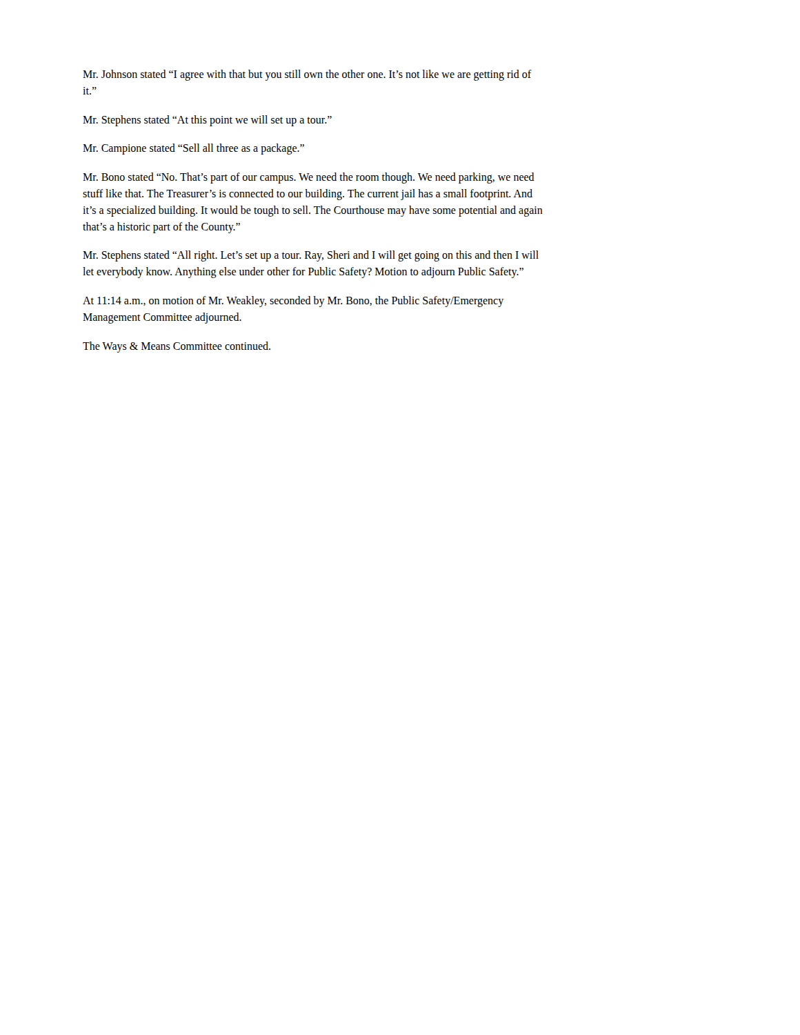Mr. Johnson stated “I agree with that but you still own the other one. It’s not like we are getting rid of it.”
Mr. Stephens stated “At this point we will set up a tour.”
Mr. Campione stated “Sell all three as a package.”
Mr. Bono stated “No. That’s part of our campus. We need the room though. We need parking, we need stuff like that. The Treasurer’s is connected to our building. The current jail has a small footprint. And it’s a specialized building. It would be tough to sell. The Courthouse may have some potential and again that’s a historic part of the County.”
Mr. Stephens stated “All right. Let’s set up a tour. Ray, Sheri and I will get going on this and then I will let everybody know. Anything else under other for Public Safety? Motion to adjourn Public Safety.”
At 11:14 a.m., on motion of Mr. Weakley, seconded by Mr. Bono, the Public Safety/Emergency Management Committee adjourned.
The Ways & Means Committee continued.